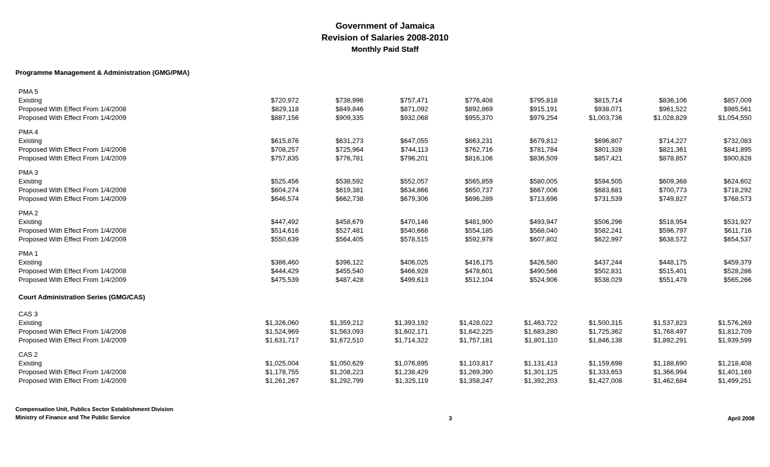Government of Jamaica
Revision of Salaries 2008-2010
Monthly Paid Staff
Programme Management & Administration (GMG/PMA)
| PMA 5 | |
| Existing | $720,972 | $738,996 | $757,471 | $776,408 | $795,818 | $815,714 | $836,106 | $857,009 |
| Proposed With Effect From 1/4/2008 | $829,118 | $849,846 | $871,092 | $892,869 | $915,191 | $938,071 | $961,522 | $985,561 |
| Proposed With Effect From 1/4/2009 | $887,156 | $909,335 | $932,068 | $955,370 | $979,254 | $1,003,736 | $1,028,829 | $1,054,550 |
| PMA 4 | |
| Existing | $615,876 | $631,273 | $647,055 | $663,231 | $679,812 | $696,807 | $714,227 | $732,083 |
| Proposed With Effect From 1/4/2008 | $708,257 | $725,964 | $744,113 | $762,716 | $781,784 | $801,328 | $821,361 | $841,895 |
| Proposed With Effect From 1/4/2009 | $757,835 | $776,781 | $796,201 | $816,106 | $836,509 | $857,421 | $878,857 | $900,828 |
| PMA 3 | |
| Existing | $525,456 | $538,592 | $552,057 | $565,859 | $580,005 | $594,505 | $609,368 | $624,602 |
| Proposed With Effect From 1/4/2008 | $604,274 | $619,381 | $634,866 | $650,737 | $667,006 | $683,681 | $700,773 | $718,292 |
| Proposed With Effect From 1/4/2009 | $646,574 | $662,738 | $679,306 | $696,289 | $713,696 | $731,539 | $749,827 | $768,573 |
| PMA 2 | |
| Existing | $447,492 | $458,679 | $470,146 | $481,900 | $493,947 | $506,296 | $518,954 | $531,927 |
| Proposed With Effect From 1/4/2008 | $514,616 | $527,481 | $540,668 | $554,185 | $568,040 | $582,241 | $596,797 | $611,716 |
| Proposed With Effect From 1/4/2009 | $550,639 | $564,405 | $578,515 | $592,978 | $607,802 | $622,997 | $638,572 | $654,537 |
| PMA 1 | |
| Existing | $386,460 | $396,122 | $406,025 | $416,175 | $426,580 | $437,244 | $448,175 | $459,379 |
| Proposed With Effect From 1/4/2008 | $444,429 | $455,540 | $466,928 | $478,601 | $490,566 | $502,831 | $515,401 | $528,286 |
| Proposed With Effect From 1/4/2009 | $475,539 | $487,428 | $499,613 | $512,104 | $524,906 | $538,029 | $551,479 | $565,266 |
| Court Administration Series (GMG/CAS) |
| CAS 3 | |
| Existing | $1,326,060 | $1,359,212 | $1,393,192 | $1,428,022 | $1,463,722 | $1,500,315 | $1,537,823 | $1,576,269 |
| Proposed With Effect From 1/4/2008 | $1,524,969 | $1,563,093 | $1,602,171 | $1,642,225 | $1,683,280 | $1,725,362 | $1,768,497 | $1,812,709 |
| Proposed With Effect From 1/4/2009 | $1,631,717 | $1,672,510 | $1,714,322 | $1,757,181 | $1,801,110 | $1,846,138 | $1,892,291 | $1,939,599 |
| CAS 2 | |
| Existing | $1,025,004 | $1,050,629 | $1,076,895 | $1,103,817 | $1,131,413 | $1,159,698 | $1,188,690 | $1,218,408 |
| Proposed With Effect From 1/4/2008 | $1,178,755 | $1,208,223 | $1,238,429 | $1,269,390 | $1,301,125 | $1,333,653 | $1,366,994 | $1,401,169 |
| Proposed With Effect From 1/4/2009 | $1,261,267 | $1,292,799 | $1,325,119 | $1,358,247 | $1,392,203 | $1,427,008 | $1,462,684 | $1,499,251 |
Compensation Unit, Publics Sector Establishment Division
Ministry of Finance and The Public Service
3
April 2008